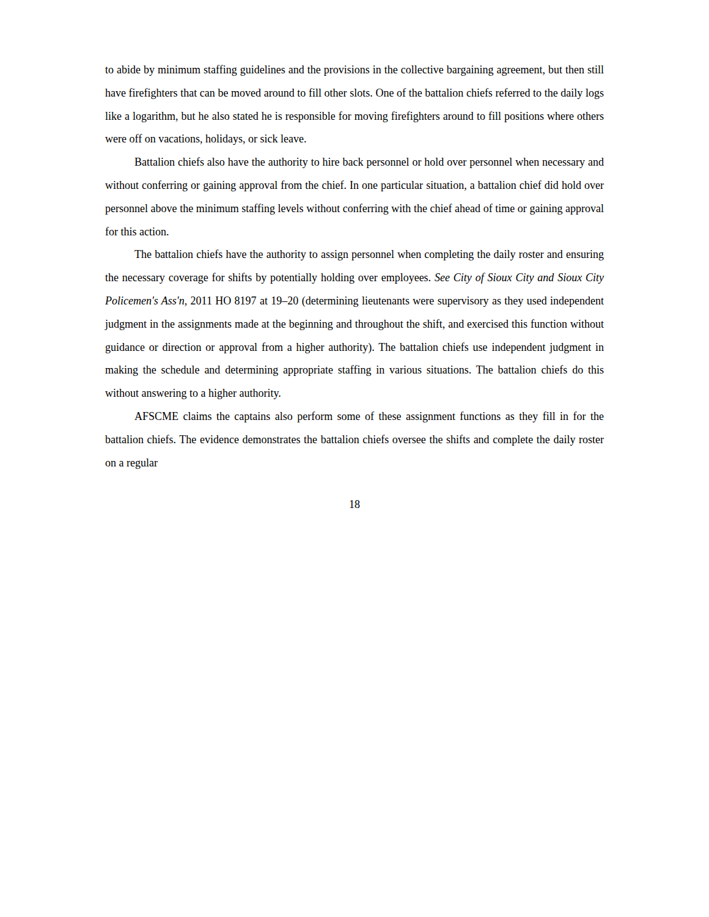to abide by minimum staffing guidelines and the provisions in the collective bargaining agreement, but then still have firefighters that can be moved around to fill other slots. One of the battalion chiefs referred to the daily logs like a logarithm, but he also stated he is responsible for moving firefighters around to fill positions where others were off on vacations, holidays, or sick leave.
Battalion chiefs also have the authority to hire back personnel or hold over personnel when necessary and without conferring or gaining approval from the chief. In one particular situation, a battalion chief did hold over personnel above the minimum staffing levels without conferring with the chief ahead of time or gaining approval for this action.
The battalion chiefs have the authority to assign personnel when completing the daily roster and ensuring the necessary coverage for shifts by potentially holding over employees. See City of Sioux City and Sioux City Policemen's Ass'n, 2011 HO 8197 at 19–20 (determining lieutenants were supervisory as they used independent judgment in the assignments made at the beginning and throughout the shift, and exercised this function without guidance or direction or approval from a higher authority). The battalion chiefs use independent judgment in making the schedule and determining appropriate staffing in various situations. The battalion chiefs do this without answering to a higher authority.
AFSCME claims the captains also perform some of these assignment functions as they fill in for the battalion chiefs. The evidence demonstrates the battalion chiefs oversee the shifts and complete the daily roster on a regular
18